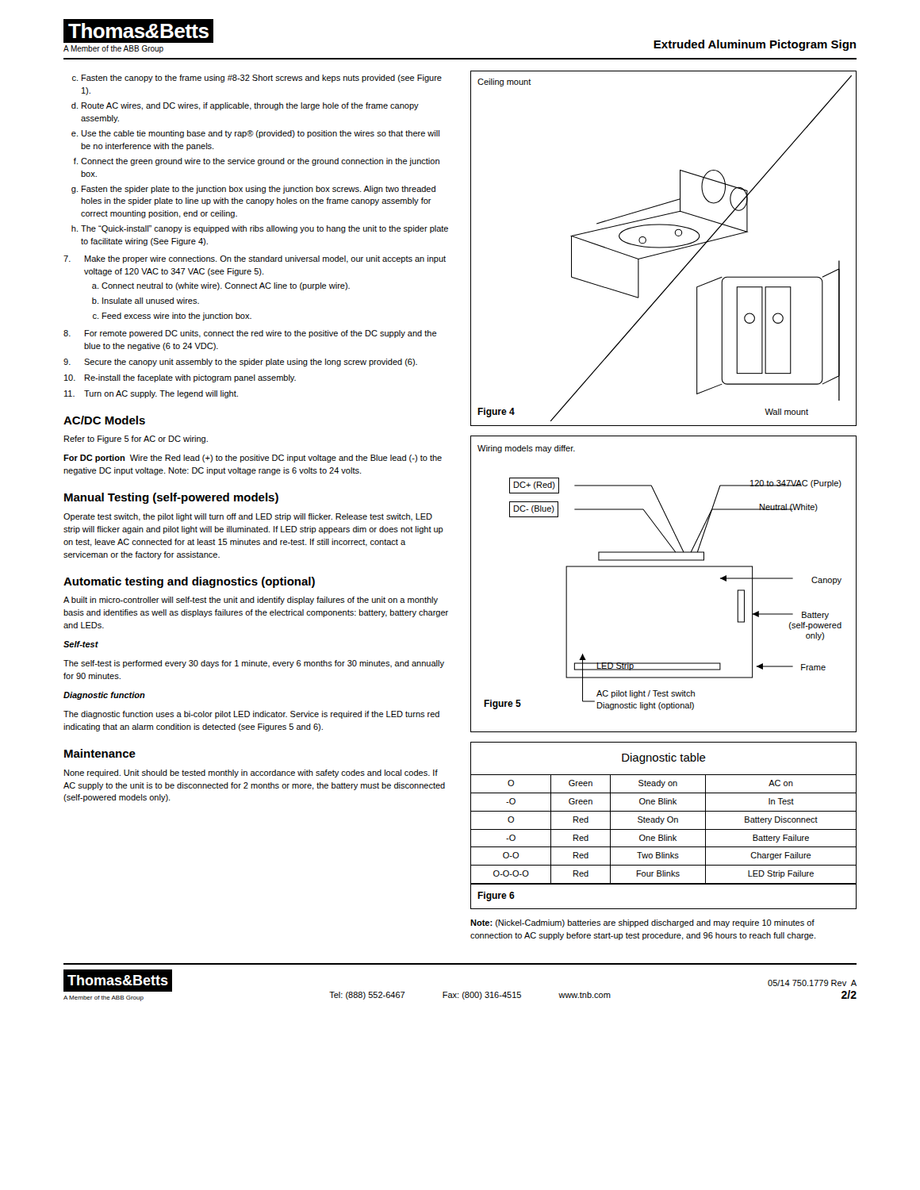Thomas&Betts
A Member of the ABB Group
Extruded Aluminum Pictogram Sign
Fasten the canopy to the frame using #8-32 Short screws and keps nuts provided (see Figure 1).
Route AC wires, and DC wires, if applicable, through the large hole of the frame canopy assembly.
Use the cable tie mounting base and ty rap® (provided) to position the wires so that there will be no interference with the panels.
Connect the green ground wire to the service ground or the ground connection in the junction box.
Fasten the spider plate to the junction box using the junction box screws. Align two threaded holes in the spider plate to line up with the canopy holes on the frame canopy assembly for correct mounting position, end or ceiling.
The “Quick-install” canopy is equipped with ribs allowing you to hang the unit to the spider plate to facilitate wiring (See Figure 4).
Make the proper wire connections. On the standard universal model, our unit accepts an input voltage of 120 VAC to 347 VAC (see Figure 5).
Connect neutral to (white wire). Connect AC line to (purple wire).
Insulate all unused wires.
Feed excess wire into the junction box.
For remote powered DC units, connect the red wire to the positive of the DC supply and the blue to the negative (6 to 24 VDC).
Secure the canopy unit assembly to the spider plate using the long screw provided (6).
Re-install the faceplate with pictogram panel assembly.
Turn on AC supply. The legend will light.
AC/DC Models
Refer to Figure 5 for AC or DC wiring.
For DC portion Wire the Red lead (+) to the positive DC input voltage and the Blue lead (-) to the negative DC input voltage. Note: DC input voltage range is 6 volts to 24 volts.
Manual Testing (self-powered models)
Operate test switch, the pilot light will turn off and LED strip will flicker. Release test switch, LED strip will flicker again and pilot light will be illuminated. If LED strip appears dim or does not light up on test, leave AC connected for at least 15 minutes and re-test. If still incorrect, contact a serviceman or the factory for assistance.
Automatic testing and diagnostics (optional)
A built in micro-controller will self-test the unit and identify display failures of the unit on a monthly basis and identifies as well as displays failures of the electrical components: battery, battery charger and LEDs.
Self-test
The self-test is performed every 30 days for 1 minute, every 6 months for 30 minutes, and annually for 90 minutes.
Diagnostic function
The diagnostic function uses a bi-color pilot LED indicator. Service is required if the LED turns red indicating that an alarm condition is detected (see Figures 5 and 6).
Maintenance
None required. Unit should be tested monthly in accordance with safety codes and local codes. If AC supply to the unit is to be disconnected for 2 months or more, the battery must be disconnected (self-powered models only).
Ceiling mount
Wall mount
Figure 4
Wiring models may differ.
DC+ (Red)
DC- (Blue)
120 to 347VAC (Purple)
Neutral (White)
Canopy
Battery
(self-powered
only)
Frame
LED Strip
AC pilot light / Test switch
Diagnostic light (optional)
Figure 5
Diagnostic table
| O | Green | Steady on | AC on |
| -O | Green | One Blink | In Test |
| O | Red | Steady On | Battery Disconnect |
| -O | Red | One Blink | Battery Failure |
| O-O | Red | Two Blinks | Charger Failure |
| O-O-O-O | Red | Four Blinks | LED Strip Failure |
Figure 6
Note: (Nickel-Cadmium) batteries are shipped discharged and may require 10 minutes of connection to AC supply before start-up test procedure, and 96 hours to reach full charge.
Thomas&Betts
A Member of the ABB Group
Tel: (888) 552-6467 Fax: (800) 316-4515 www.tnb.com
05/14 750.1779 Rev A
2/2